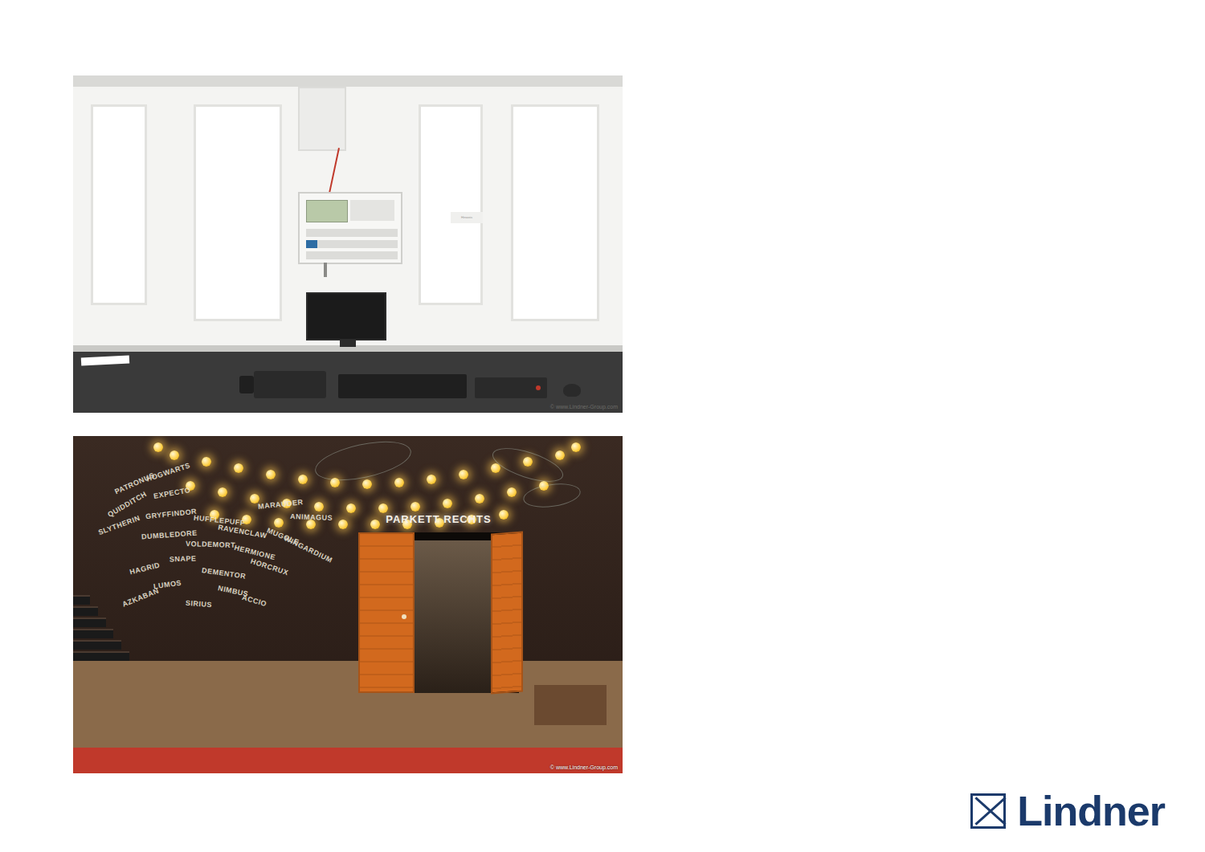Hinweis
© www.Lindner-Group.com
Hogwarts Patronus Expecto Quidditch Gryffindor Slytherin Dumbledore Hufflepuff Ravenclaw Voldemort Hermione Snape Hagrid Dementor Horcrux Lumos Nimbus Azkaban Sirius Accio Muggle Wingardium Marauder Animagus
PARKETT RECHTS
© www.Lindner-Group.com
Lindner